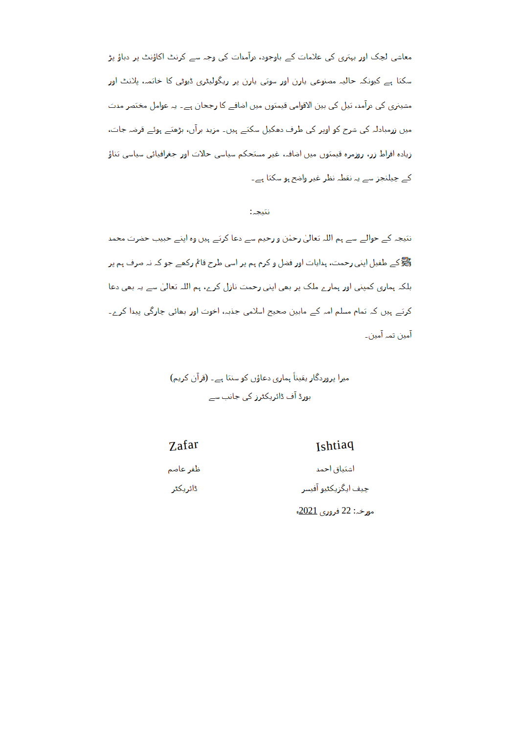معاشی لچک اور بہتری کی علامات کے باوجود، درآمدات کی وجہ سے کرنٹ اکاؤنٹ پر دباؤ پڑ سکتا ہے کیونکہ حالیہ مصنوعی یارن اور سوتی یارن پر ریگولیٹری ڈیوٹی کا خاتمہ، پلانٹ اور مشینری کی درآمد، تیل کی بین الاقوامی قیمتوں میں اضافے کا رجحان ہے۔ یہ عوامل مختصر مدت میں زرمبادلہ کی شرح کو اوپر کی طرف دھکیل سکتے ہیں۔ مزید برآں، بڑھتے ہوئے قرضہ جات، زیادہ افراط زر، روزمرہ قیمتوں میں اضافہ، غیر مستحکم سیاسی حالات اور جغرافیائی سیاسی تناؤ کے چیلنجز سے یہ نقطہ نظر غیر واضح ہو سکتا ہے۔
نتیجہ:
نتیجہ کے حوالے سے ہم اللہ تعالیٰ رحمٰن و رحیم سے دعا کرتے ہیں وہ اپنے حبیب حضرت محمد ﷺ کے طفیل اپنی رحمت، ہدایات اور فضل و کرم ہم پر اسی طرح قائم رکھے جو کہ نہ صرف ہم پر بلکہ ہماری کمپنی اور ہمارے ملک پر بھی اپنی رحمت نازل کرے، ہم اللہ تعالیٰ سے یہ بھی دعا کرتے ہیں کہ تمام مسلم امہ کے مابین صحیح اسلامی جذبہ، اخوت اور بھائی چارگی پیدا کرے۔ آمین ثمہ آمین۔
میرا پروردگار یقیناً ہماری دعاؤں کو سنتا ہے۔ (قرآن کریم)
بورڈ آف ڈائریکٹرز کی جانب سے
| Ishtiaq اشتیاق احمد چیف ایگزیکٹیو آفیسر مورخہ: 22 فروری 2021 ء | Zafar ظفر عاصم ڈائریکٹر |